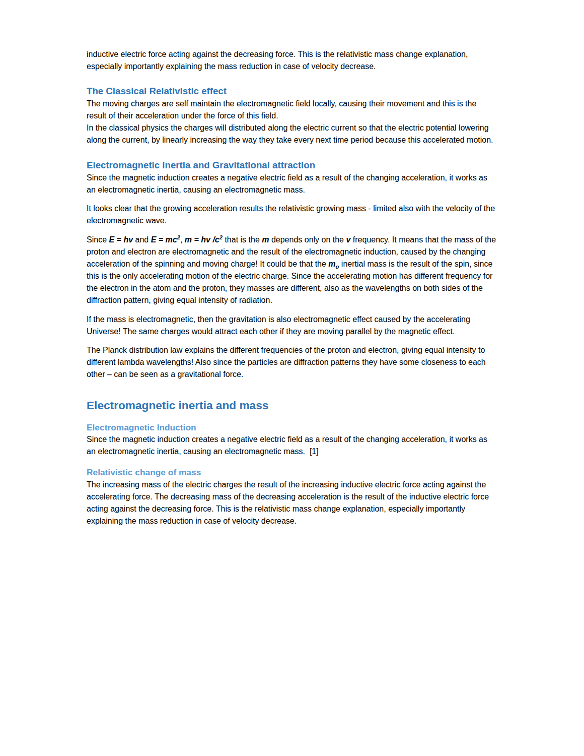inductive electric force acting against the decreasing force. This is the relativistic mass change explanation, especially importantly explaining the mass reduction in case of velocity decrease.
The Classical Relativistic effect
The moving charges are self maintain the electromagnetic field locally, causing their movement and this is the result of their acceleration under the force of this field.
In the classical physics the charges will distributed along the electric current so that the electric potential lowering along the current, by linearly increasing the way they take every next time period because this accelerated motion.
Electromagnetic inertia and Gravitational attraction
Since the magnetic induction creates a negative electric field as a result of the changing acceleration, it works as an electromagnetic inertia, causing an electromagnetic mass.
It looks clear that the growing acceleration results the relativistic growing mass - limited also with the velocity of the electromagnetic wave.
Since E = hv and E = mc2, m = hv /c2 that is the m depends only on the v frequency. It means that the mass of the proton and electron are electromagnetic and the result of the electromagnetic induction, caused by the changing acceleration of the spinning and moving charge! It could be that the mo inertial mass is the result of the spin, since this is the only accelerating motion of the electric charge. Since the accelerating motion has different frequency for the electron in the atom and the proton, they masses are different, also as the wavelengths on both sides of the diffraction pattern, giving equal intensity of radiation.
If the mass is electromagnetic, then the gravitation is also electromagnetic effect caused by the accelerating Universe! The same charges would attract each other if they are moving parallel by the magnetic effect.
The Planck distribution law explains the different frequencies of the proton and electron, giving equal intensity to different lambda wavelengths! Also since the particles are diffraction patterns they have some closeness to each other – can be seen as a gravitational force.
Electromagnetic inertia and mass
Electromagnetic Induction
Since the magnetic induction creates a negative electric field as a result of the changing acceleration, it works as an electromagnetic inertia, causing an electromagnetic mass. [1]
Relativistic change of mass
The increasing mass of the electric charges the result of the increasing inductive electric force acting against the accelerating force. The decreasing mass of the decreasing acceleration is the result of the inductive electric force acting against the decreasing force. This is the relativistic mass change explanation, especially importantly explaining the mass reduction in case of velocity decrease.